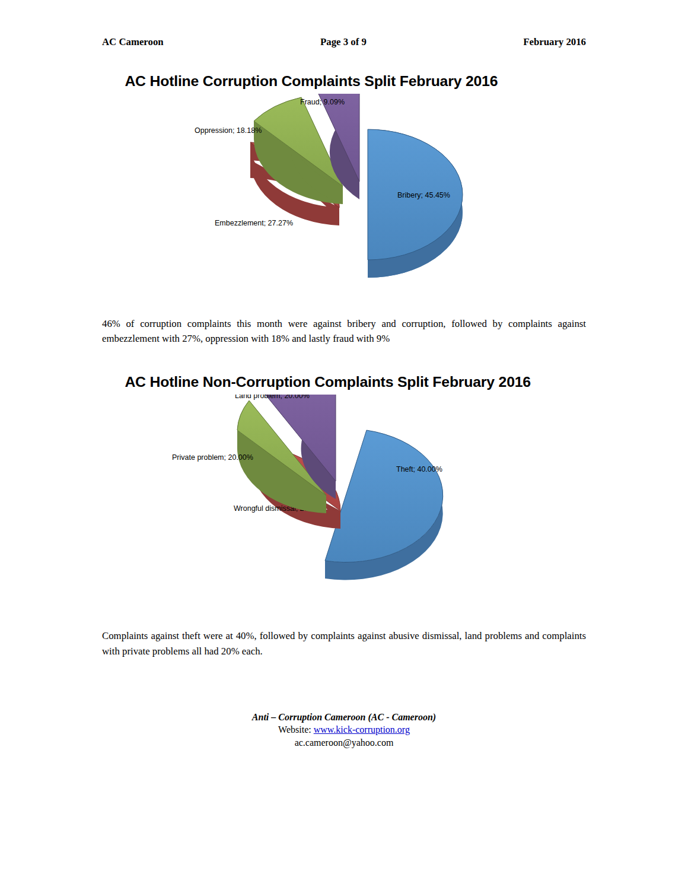AC Cameroon Page 3 of 9 February 2016
AC Hotline Corruption Complaints Split February 2016
Bribery; 45.45% Embezzlement; 27.27% Oppression; 18.18% Fraud; 9.09%
46% of corruption complaints this month were against bribery and corruption, followed by complaints against embezzlement with 27%, oppression with 18% and lastly fraud with 9%
AC Hotline Non-Corruption Complaints Split February 2016
Theft; 40.00% Wrongful dismissal; 20.00% Private problem; 20.00% Land problem; 20.00%
Complaints against theft were at 40%, followed by complaints against abusive dismissal, land problems and complaints with private problems all had 20% each.
Anti – Corruption Cameroon (AC - Cameroon)
Website: www.kick-corruption.org
ac.cameroon@yahoo.com